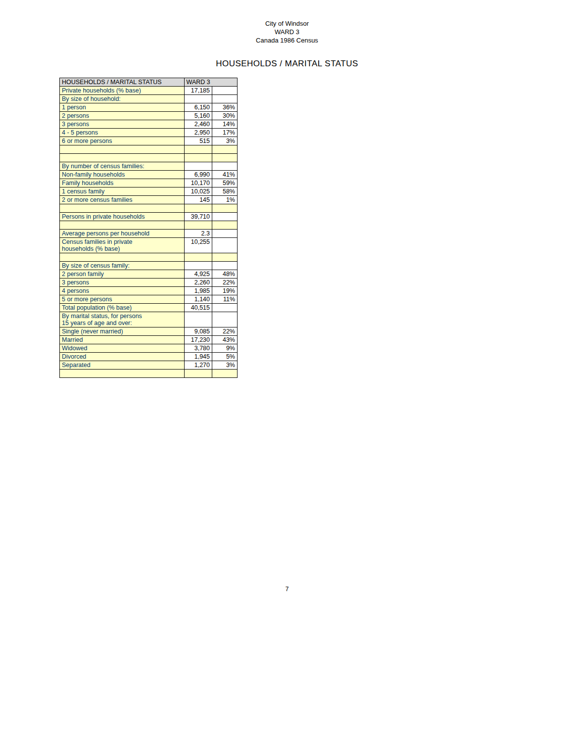City of Windsor
WARD 3
Canada 1986 Census
HOUSEHOLDS / MARITAL STATUS
| HOUSEHOLDS / MARITAL STATUS | WARD 3 |
| --- | --- |
| Private households (% base) | 17,185 | |
| By size of household: | | |
| 1 person | 6,150 | 36% |
| 2 persons | 5,160 | 30% |
| 3 persons | 2,460 | 14% |
| 4 - 5 persons | 2,950 | 17% |
| 6 or more persons | 515 | 3% |
| By number of census families: | | |
| Non-family households | 6,990 | 41% |
| Family households | 10,170 | 59% |
| 1 census family | 10,025 | 58% |
| 2 or more census families | 145 | 1% |
| Persons in private households | 39,710 | |
| Average persons per household | 2.3 | |
| Census families in private households (% base) | 10,255 | |
| By size of census family: | | |
| 2 person family | 4,925 | 48% |
| 3 persons | 2,260 | 22% |
| 4 persons | 1,985 | 19% |
| 5 or more persons | 1,140 | 11% |
| Total population (% base) | 40,515 | |
| By marital status, for persons 15 years of age and over: | | |
| Single (never married) | 9,085 | 22% |
| Married | 17,230 | 43% |
| Widowed | 3,780 | 9% |
| Divorced | 1,945 | 5% |
| Separated | 1,270 | 3% |
7